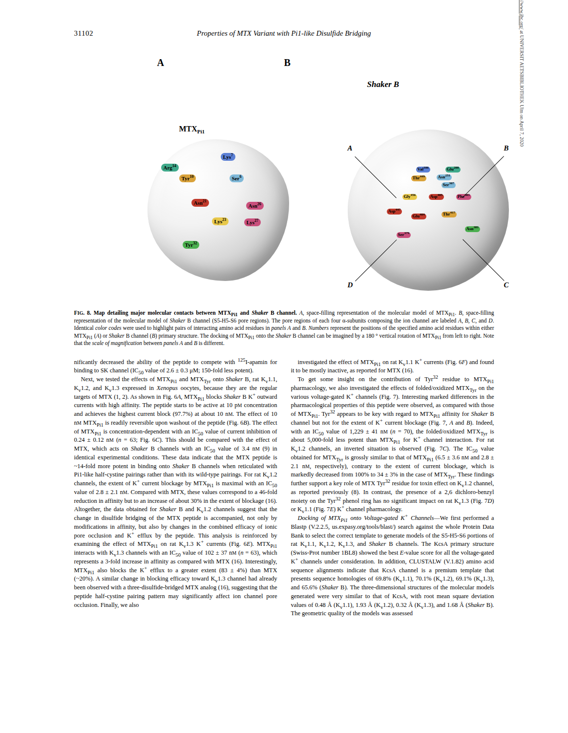31102
Properties of MTX Variant with Pi1-like Disulfide Bridging
A B
Shaker B
MTXPi1
Lys7 Arg14 Tyr10 Ser6 Asn21 Asn26 Lys23 Lys27 Tyr32 Val106 Glu200 Thr449 Asn251 Ser307 Gly456 Asp405 Phe383 Asp447 Glu404 Thr417 Asn381 Ser379 A B C D
FIG. 8. Map detailing major molecular contacts between MTXPi1 and Shaker B channel. A, space-filling representation of the molecular model of MTXPi1. B, space-filling representation of the molecular model of Shaker B channel (S5-H5-S6 pore regions). The pore regions of each four α-subunits composing the ion channel are labeled A, B, C, and D. Identical color codes were used to highlight pairs of interacting amino acid residues in panels A and B. Numbers represent the positions of the specified amino acid residues within either MTXPi1 (A) or Shaker B channel (B) primary structure. The docking of MTXPi1 onto the Shaker B channel can be imagined by a 180 ° vertical rotation of MTXPi1 from left to right. Note that the scale of magnification between panels A and B is different.
nificantly decreased the ability of the peptide to compete with 125I-apamin for binding to SK channel (IC50 value of 2.6 ± 0.3 μM; 150-fold less potent).
Next, we tested the effects of MTXPi1 and MTXTyr onto Shaker B, rat Kv1.1, Kv1.2, and Kv1.3 expressed in Xenopus oocytes, because they are the regular targets of MTX (1, 2). As shown in Fig. 6A, MTXPi1 blocks Shaker B K+ outward currents with high affinity. The peptide starts to be active at 10 pM concentration and achieves the highest current block (97.7%) at about 10 nM. The effect of 10 nM MTXPi1 is readily reversible upon washout of the peptide (Fig. 6B). The effect of MTXPi1 is concentration-dependent with an IC50 value of current inhibition of 0.24 ± 0.12 nM (n = 63; Fig. 6C). This should be compared with the effect of MTX, which acts on Shaker B channels with an IC50 value of 3.4 nM (9) in identical experimental conditions. These data indicate that the MTX peptide is ~14-fold more potent in binding onto Shaker B channels when reticulated with Pi1-like half-cystine pairings rather than with its wild-type pairings. For rat Kv1.2 channels, the extent of K+ current blockage by MTXPi1 is maximal with an IC50 value of 2.8 ± 2.1 nM. Compared with MTX, these values correspond to a 46-fold reduction in affinity but to an increase of about 30% in the extent of blockage (16). Altogether, the data obtained for Shaker B and Kv1.2 channels suggest that the change in disulfide bridging of the MTX peptide is accompanied, not only by modifications in affinity, but also by changes in the combined efficacy of ionic pore occlusion and K+ efflux by the peptide. This analysis is reinforced by examining the effect of MTXPi1 on rat Kv1.3 K+ currents (Fig. 6E). MTXPi1 interacts with Kv1.3 channels with an IC50 value of 102 ± 37 nM (n = 63), which represents a 3-fold increase in affinity as compared with MTX (16). Interestingly, MTXPi1 also blocks the K+ efflux to a greater extent (83 ± 4%) than MTX (~20%). A similar change in blocking efficacy toward Kv1.3 channel had already been observed with a three-disulfide-bridged MTX analog (16), suggesting that the peptide half-cystine pairing pattern may significantly affect ion channel pore occlusion. Finally, we also
investigated the effect of MTXPi1 on rat Kv1.1 K+ currents (Fig. 6F) and found it to be mostly inactive, as reported for MTX (16).
To get some insight on the contribution of Tyr32 residue to MTXPi1 pharmacology, we also investigated the effects of folded/oxidized MTXTyr on the various voltage-gated K+ channels (Fig. 7). Interesting marked differences in the pharmacological properties of this peptide were observed, as compared with those of MTXPi1. Tyr32 appears to be key with regard to MTXPi1 affinity for Shaker B channel but not for the extent of K+ current blockage (Fig. 7, A and B). Indeed, with an IC50 value of 1,229 ± 41 nM (n = 70), the folded/oxidized MTXTyr is about 5,000-fold less potent than MTXPi1 for K+ channel interaction. For rat Kv1.2 channels, an inverted situation is observed (Fig. 7C). The IC50 value obtained for MTXTyr is grossly similar to that of MTXPi1 (6.5 ± 3.6 nM and 2.8 ± 2.1 nM, respectively), contrary to the extent of current blockage, which is markedly decreased from 100% to 34 ± 3% in the case of MTXTyr. These findings further support a key role of MTX Tyr32 residue for toxin effect on Kv1.2 channel, as reported previously (8). In contrast, the presence of a 2,6 dichloro-benzyl moiety on the Tyr32 phenol ring has no significant impact on rat Kv1.3 (Fig. 7D) or Kv1.1 (Fig. 7E) K+ channel pharmacology.
Docking of MTXPi1 onto Voltage-gated K+ Channels—We first performed a Blastp (V.2.2.5, us.expasy.org/tools/blast/) search against the whole Protein Data Bank to select the correct template to generate models of the S5-H5-S6 portions of rat Kv1.1, Kv1.2, Kv1.3, and Shaker B channels. The KcsA primary structure (Swiss-Prot number 1BL8) showed the best E-value score for all the voltage-gated K+ channels under consideration. In addition, CLUSTALW (V.1.82) amino acid sequence alignments indicate that KcsA channel is a premium template that presents sequence homologies of 69.8% (Kv1.1), 70.1% (Kv1.2), 69.1% (Kv1.3), and 65.6% (Shaker B). The three-dimensional structures of the molecular models generated were very similar to that of KcsA, with root mean square deviation values of 0.48 Å (Kv1.1), 1.93 Å (Kv1.2), 0.32 Å (Kv1.3), and 1.68 Å (Shaker B). The geometric quality of the models was assessed
Downloaded from http://www.jbc.org/ at UNIVERSIT AETSBIBLIOTHEK Ulm on April 7, 2020